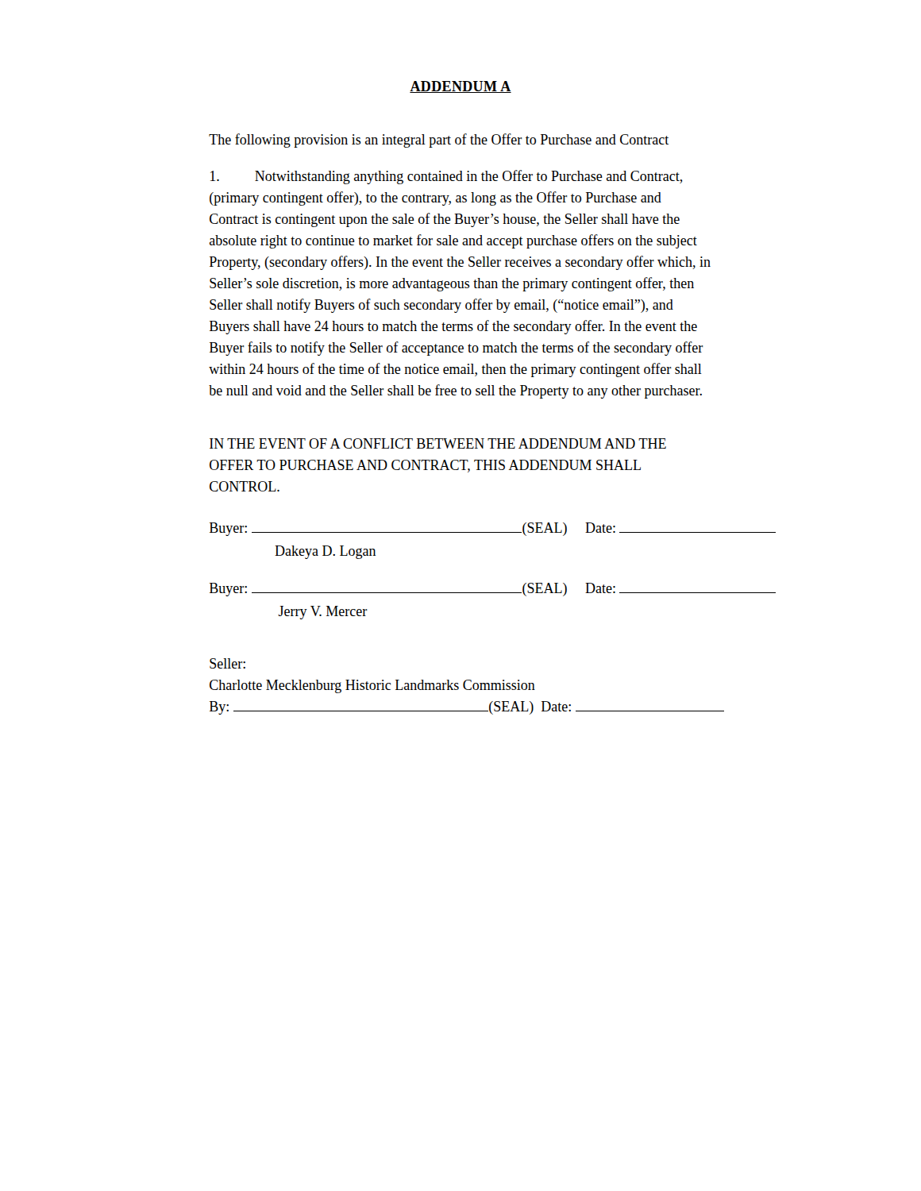ADDENDUM A
The following provision is an integral part of the Offer to Purchase and Contract
1. Notwithstanding anything contained in the Offer to Purchase and Contract, (primary contingent offer), to the contrary, as long as the Offer to Purchase and Contract is contingent upon the sale of the Buyer’s house, the Seller shall have the absolute right to continue to market for sale and accept purchase offers on the subject Property, (secondary offers). In the event the Seller receives a secondary offer which, in Seller’s sole discretion, is more advantageous than the primary contingent offer, then Seller shall notify Buyers of such secondary offer by email, (“notice email”), and Buyers shall have 24 hours to match the terms of the secondary offer. In the event the Buyer fails to notify the Seller of acceptance to match the terms of the secondary offer within 24 hours of the time of the notice email, then the primary contingent offer shall be null and void and the Seller shall be free to sell the Property to any other purchaser.
IN THE EVENT OF A CONFLICT BETWEEN THE ADDENDUM AND THE OFFER TO PURCHASE AND CONTRACT, THIS ADDENDUM SHALL CONTROL.
Buyer: (SEAL) Date:
Dakeya D. Logan
Buyer: (SEAL) Date:
Jerry V. Mercer
Seller:
Charlotte Mecklenburg Historic Landmarks Commission
By: (SEAL) Date: